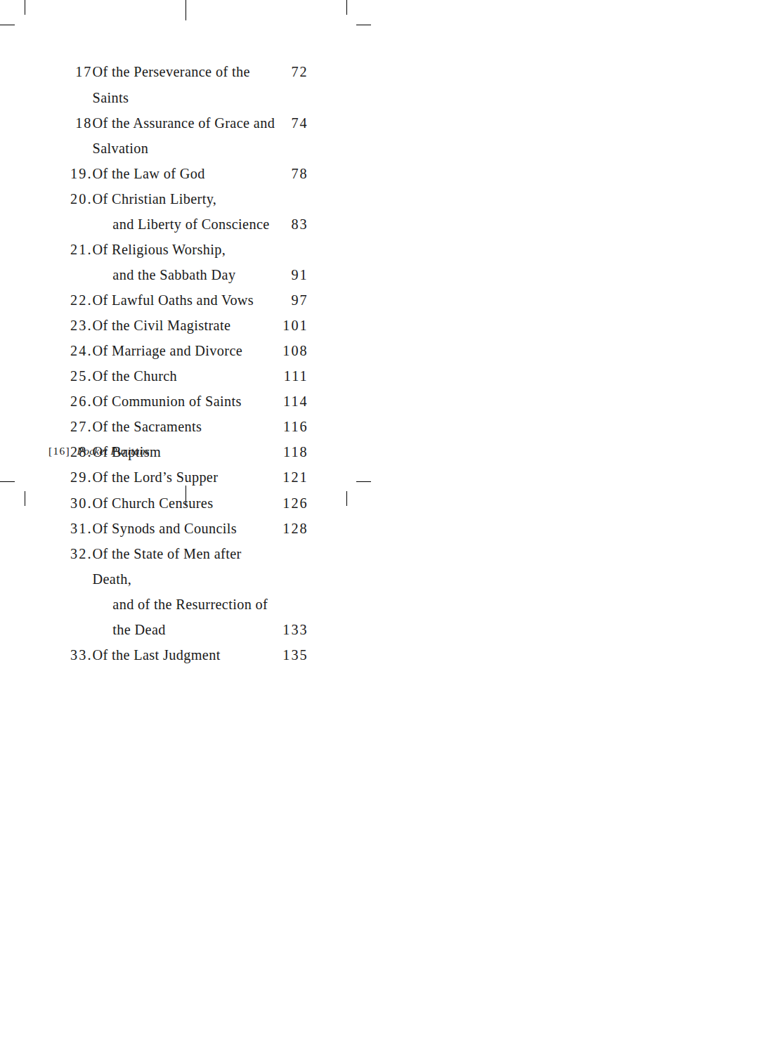| 17 | Of the Perseverance of the Saints | 72 |
| 18 | Of the Assurance of Grace and Salvation | 74 |
| 19. | Of the Law of God | 78 |
| 20. | Of Christian Liberty, and Liberty of Conscience | 83 |
| 21. | Of Religious Worship, and the Sabbath Day | 91 |
| 22. | Of Lawful Oaths and Vows | 97 |
| 23. | Of the Civil Magistrate | 101 |
| 24. | Of Marriage and Divorce | 108 |
| 25. | Of the Church | 111 |
| 26. | Of Communion of Saints | 114 |
| 27. | Of the Sacraments | 116 |
| 28. | Of Baptism | 118 |
| 29. | Of the Lord’s Supper | 121 |
| 30. | Of Church Censures | 126 |
| 31. | Of Synods and Councils | 128 |
| 32. | Of the State of Men after Death, and of the Resurrection of the Dead | 133 |
| 33. | Of the Last Judgment | 135 |
[16] Pocket Puritans